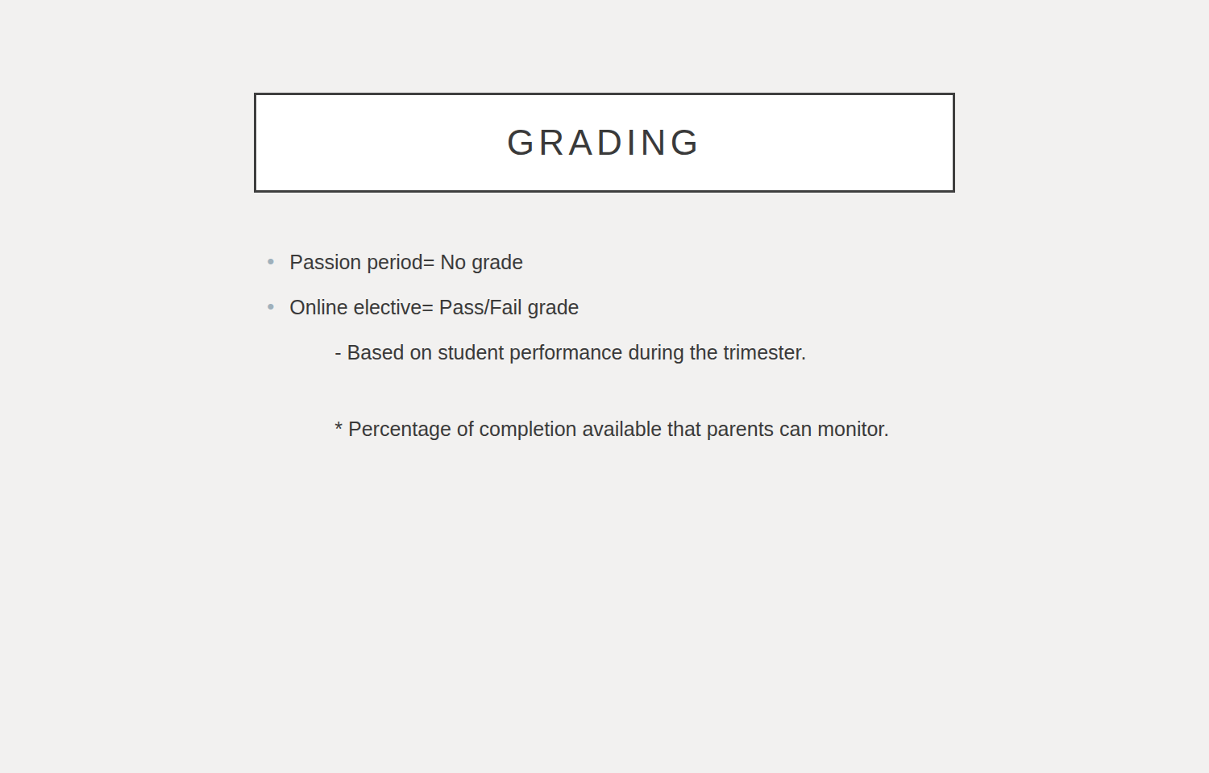GRADING
Passion period= No grade
Online elective= Pass/Fail grade
- Based on student performance during the trimester.
* Percentage of completion available that parents can monitor.